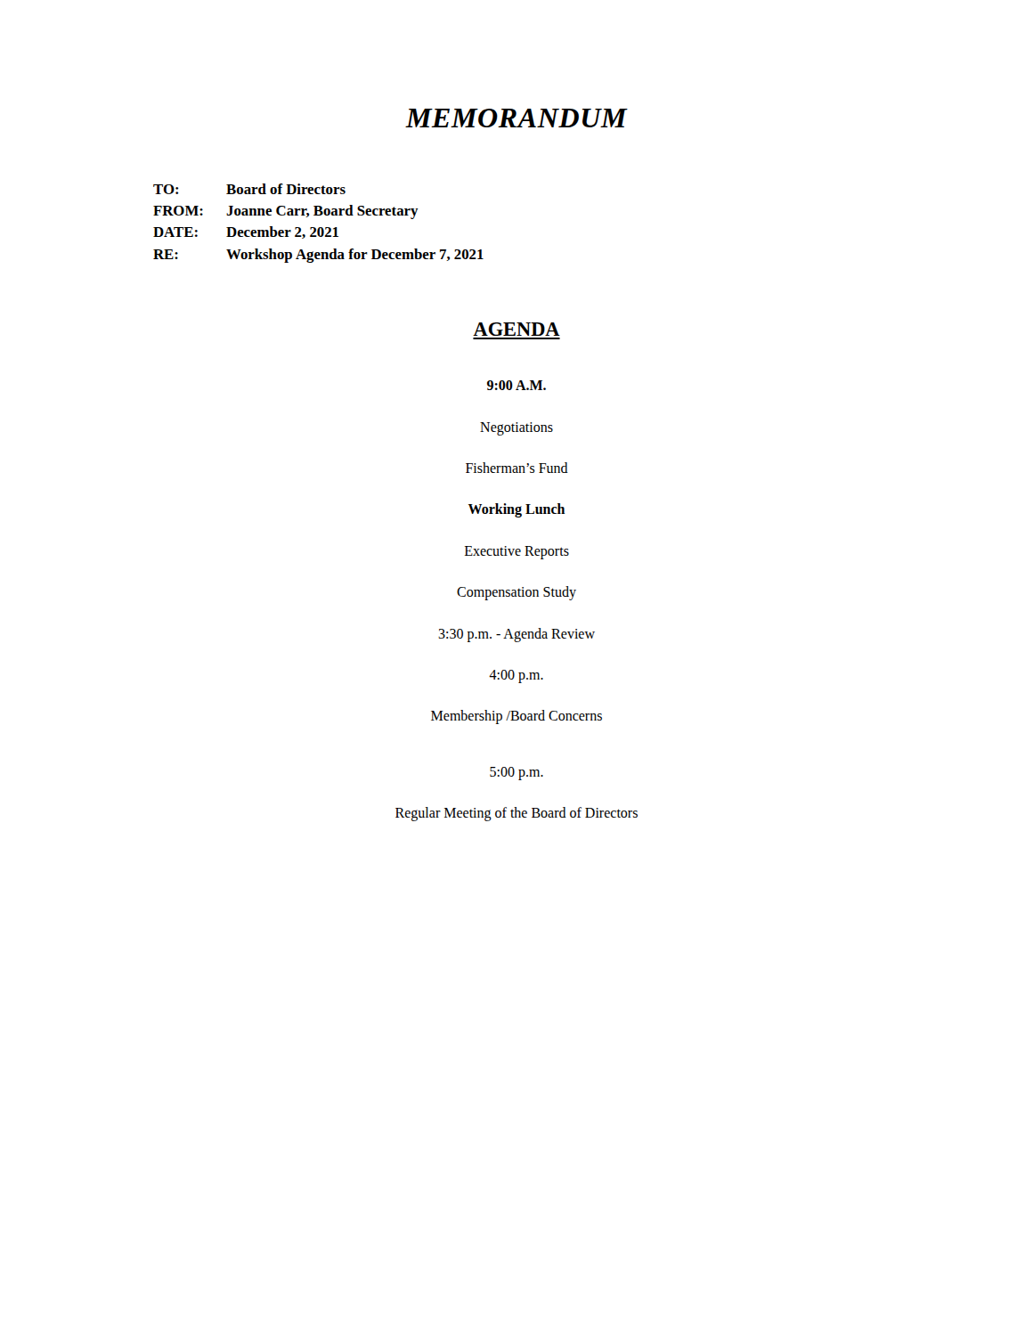MEMORANDUM
| TO: | Board of Directors |
| FROM: | Joanne Carr, Board Secretary |
| DATE: | December 2, 2021 |
| RE: | Workshop Agenda for December 7, 2021 |
AGENDA
9:00 A.M.
Negotiations
Fisherman’s Fund
Working Lunch
Executive Reports
Compensation Study
3:30 p.m. - Agenda Review
4:00 p.m.
Membership /Board Concerns
5:00 p.m.
Regular Meeting of the Board of Directors